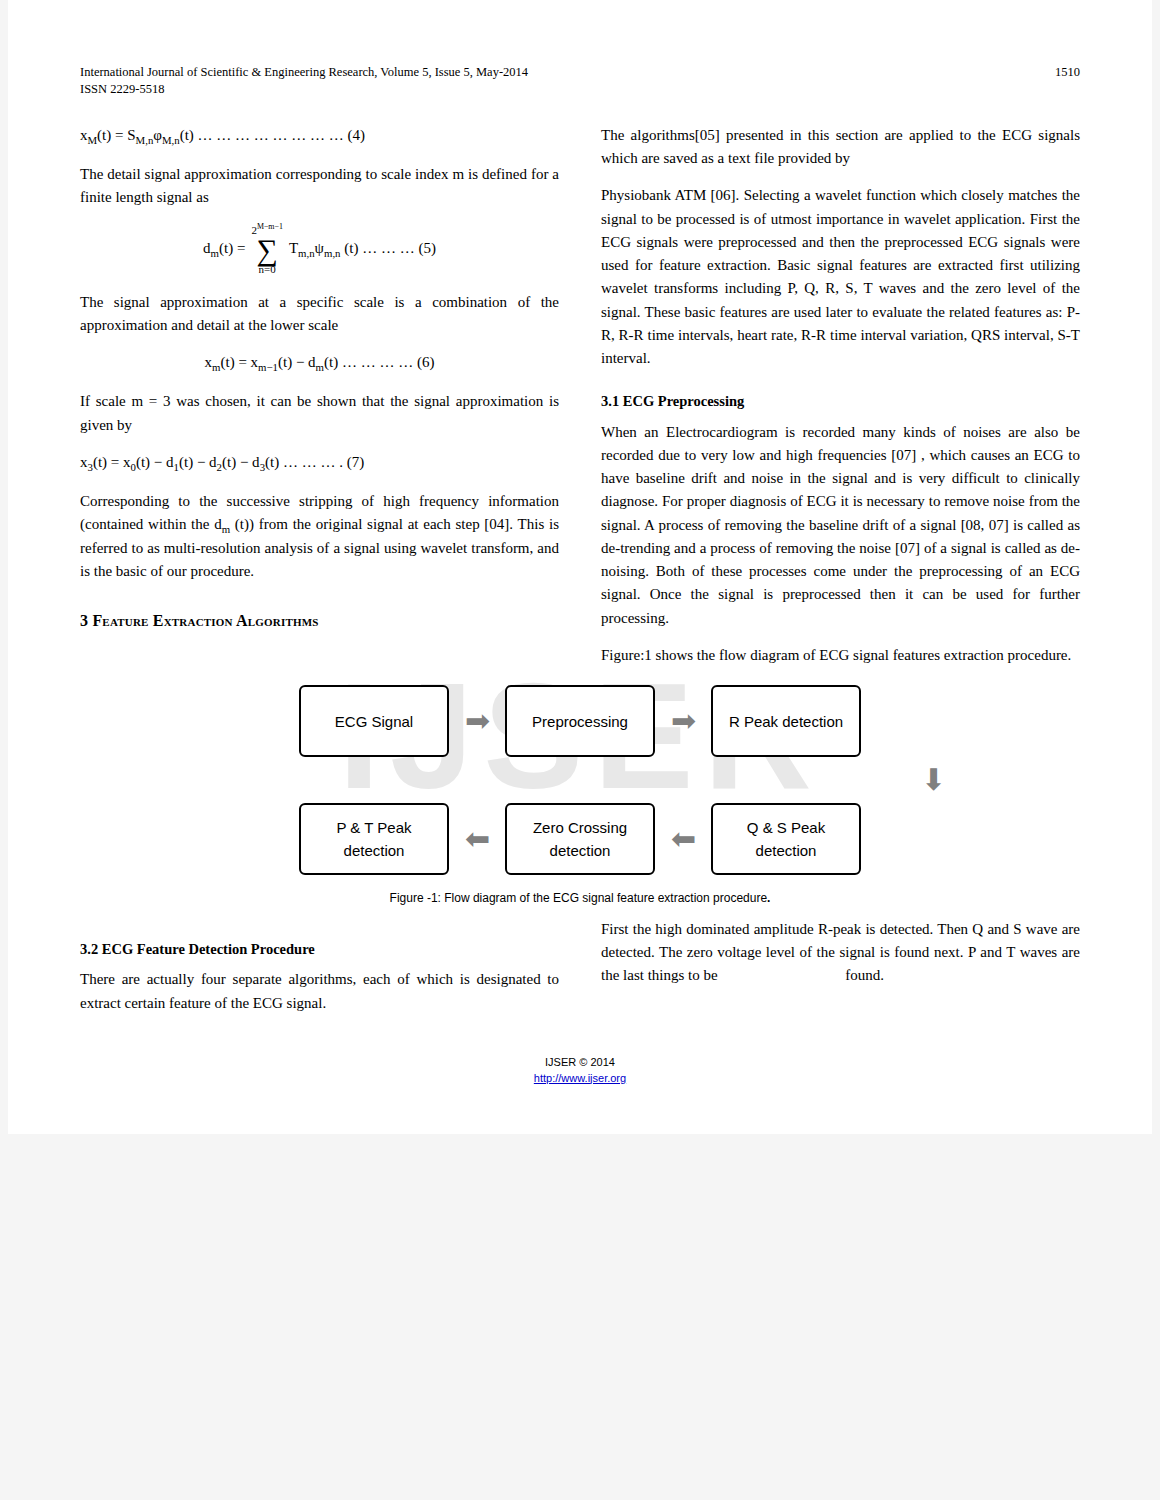International Journal of Scientific & Engineering Research, Volume 5, Issue 5, May-2014 1510
ISSN 2229-5518
IJSER
xM(t) = SM,nφM,n(t) … … … … … … … … (4)
The detail signal approximation corresponding to scale index m is defined for a finite length signal as
dm(t) = 2M−m−1 ∑ n=0 Tm,nψm,n (t) … … … (5)
The signal approximation at a specific scale is a combination of the approximation and detail at the lower scale
xm(t) = xm−1(t) − dm(t) … … … … (6)
If scale m = 3 was chosen, it can be shown that the signal approximation is given by
x3(t) = x0(t) − d1(t) − d2(t) − d3(t) … … … . (7)
Corresponding to the successive stripping of high frequency information (contained within the dm (t)) from the original signal at each step [04]. This is referred to as multi-resolution analysis of a signal using wavelet transform, and is the basic of our procedure.
3 Feature Extraction Algorithms
The algorithms[05] presented in this section are applied to the ECG signals which are saved as a text file provided by
Physiobank ATM [06]. Selecting a wavelet function which closely matches the signal to be processed is of utmost importance in wavelet application. First the ECG signals were preprocessed and then the preprocessed ECG signals were used for feature extraction. Basic signal features are extracted first utilizing wavelet transforms including P, Q, R, S, T waves and the zero level of the signal. These basic features are used later to evaluate the related features as: P-R, R-R time intervals, heart rate, R-R time interval variation, QRS interval, S-T interval.
3.1 ECG Preprocessing
When an Electrocardiogram is recorded many kinds of noises are also be recorded due to very low and high frequencies [07] , which causes an ECG to have baseline drift and noise in the signal and is very difficult to clinically diagnose. For proper diagnosis of ECG it is necessary to remove noise from the signal. A process of removing the baseline drift of a signal [08, 07] is called as de-trending and a process of removing the noise [07] of a signal is called as de-noising. Both of these processes come under the preprocessing of an ECG signal. Once the signal is preprocessed then it can be used for further processing.
Figure:1 shows the flow diagram of ECG signal features extraction procedure.
ECG Signal
➡
Preprocessing
➡
R Peak detection
⬇
P & T Peak detection
⬅
Zero Crossing detection
⬅
Q & S Peak detection
Figure -1: Flow diagram of the ECG signal feature extraction procedure.
3.2 ECG Feature Detection Procedure
There are actually four separate algorithms, each of which is designated to extract certain feature of the ECG signal.
First the high dominated amplitude R-peak is detected. Then Q and S wave are detected. The zero voltage level of the signal is found next. P and T waves are the last things to be found.
IJSER © 2014
http://www.ijser.org